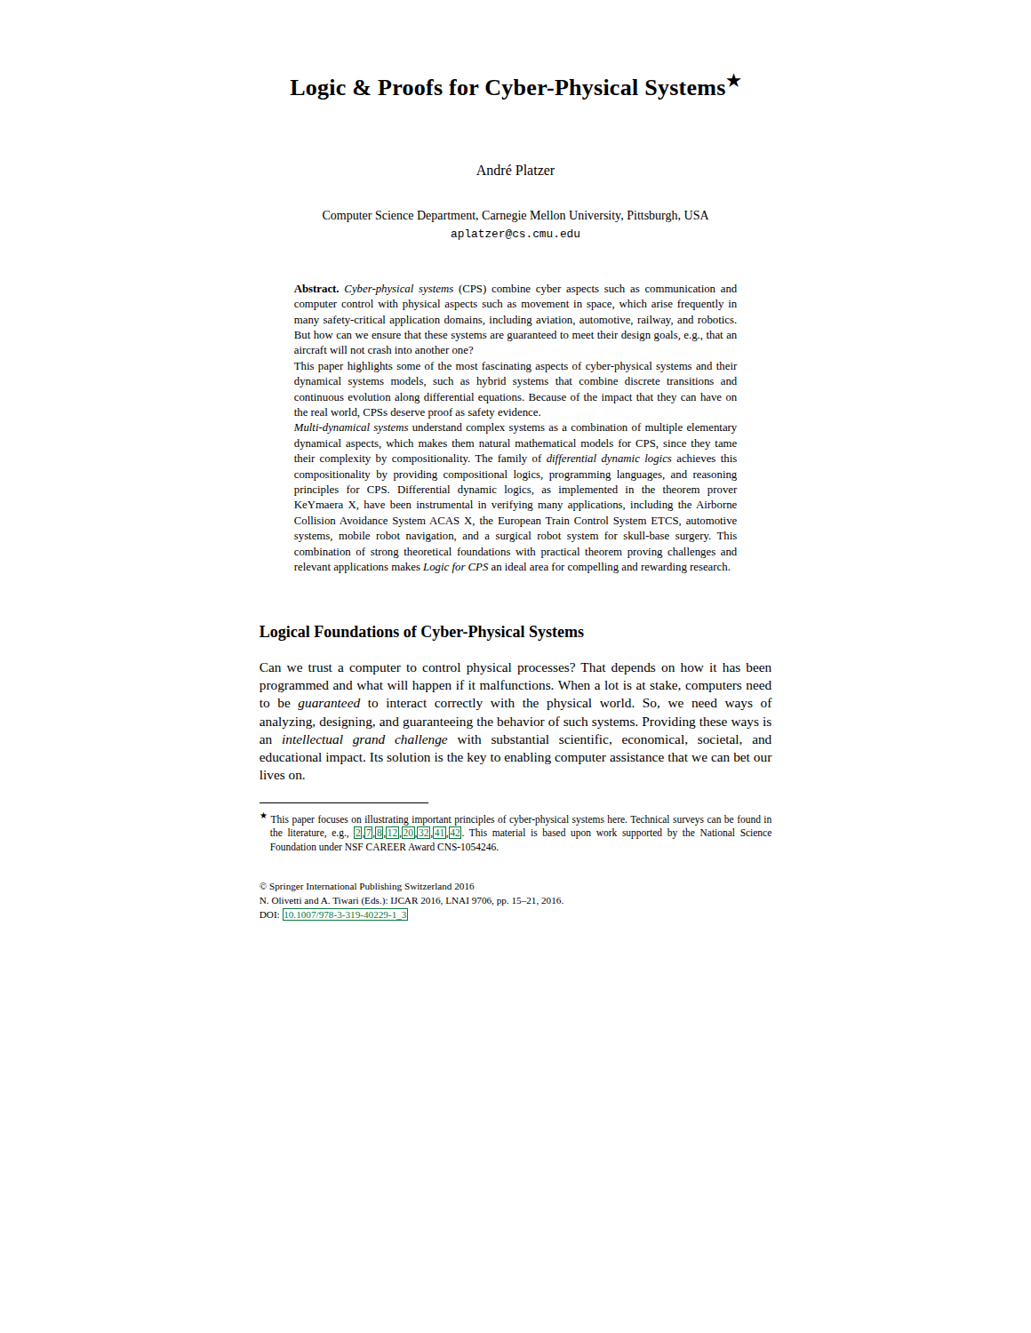Logic & Proofs for Cyber-Physical Systems★
André Platzer
Computer Science Department, Carnegie Mellon University, Pittsburgh, USA
aplatzer@cs.cmu.edu
Abstract. Cyber-physical systems (CPS) combine cyber aspects such as communication and computer control with physical aspects such as movement in space, which arise frequently in many safety-critical application domains, including aviation, automotive, railway, and robotics. But how can we ensure that these systems are guaranteed to meet their design goals, e.g., that an aircraft will not crash into another one?
This paper highlights some of the most fascinating aspects of cyber-physical systems and their dynamical systems models, such as hybrid systems that combine discrete transitions and continuous evolution along differential equations. Because of the impact that they can have on the real world, CPSs deserve proof as safety evidence.
Multi-dynamical systems understand complex systems as a combination of multiple elementary dynamical aspects, which makes them natural mathematical models for CPS, since they tame their complexity by compositionality. The family of differential dynamic logics achieves this compositionality by providing compositional logics, programming languages, and reasoning principles for CPS. Differential dynamic logics, as implemented in the theorem prover KeYmaera X, have been instrumental in verifying many applications, including the Airborne Collision Avoidance System ACAS X, the European Train Control System ETCS, automotive systems, mobile robot navigation, and a surgical robot system for skull-base surgery. This combination of strong theoretical foundations with practical theorem proving challenges and relevant applications makes Logic for CPS an ideal area for compelling and rewarding research.
Logical Foundations of Cyber-Physical Systems
Can we trust a computer to control physical processes? That depends on how it has been programmed and what will happen if it malfunctions. When a lot is at stake, computers need to be guaranteed to interact correctly with the physical world. So, we need ways of analyzing, designing, and guaranteeing the behavior of such systems. Providing these ways is an intellectual grand challenge with substantial scientific, economical, societal, and educational impact. Its solution is the key to enabling computer assistance that we can bet our lives on.
★ This paper focuses on illustrating important principles of cyber-physical systems here. Technical surveys can be found in the literature, e.g., 2,7,8,12,20,32,41,42. This material is based upon work supported by the National Science Foundation under NSF CAREER Award CNS-1054246.
© Springer International Publishing Switzerland 2016
N. Olivetti and A. Tiwari (Eds.): IJCAR 2016, LNAI 9706, pp. 15–21, 2016.
DOI: 10.1007/978-3-319-40229-1_3